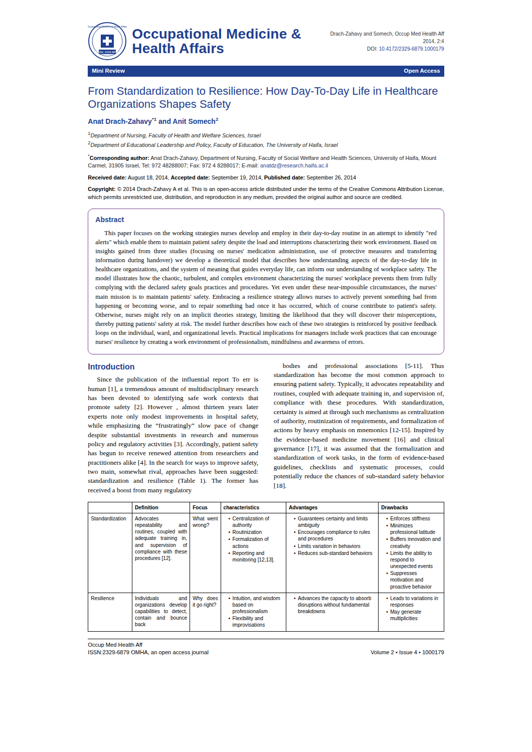ISSN: 2329-6879 Occupational Medicine & Health Affairs
Occupational Medicine &
Health Affairs
Drach-Zahavy and Somech, Occup Med Health Aff
2014, 2:4
DOI: 10.4172/2329-6879.1000179
Mini Review Open Access
From Standardization to Resilience: How Day-To-Day Life in Healthcare Organizations Shapes Safety
Anat Drach-Zahavy*1 and Anit Somech2
1Department of Nursing, Faculty of Health and Welfare Sciences, Israel
2Department of Educational Leadership and Policy, Faculty of Education, The University of Haifa, Israel
*Corresponding author: Anat Drach-Zahavy, Department of Nursing, Faculty of Social Welfare and Health Sciences, University of Haifa, Mount Carmel, 31905 Israel, Tel: 972 48288007; Fax: 972 4 8288017; E-mail: anatdz@research.haifa.ac.il
Received date: August 18, 2014, Accepted date: September 19, 2014, Published date: September 26, 2014
Copyright: © 2014 Drach-Zahavy A et al. This is an open-access article distributed under the terms of the Creative Commons Attribution License, which permits unrestricted use, distribution, and reproduction in any medium, provided the original author and source are credited.
Abstract
This paper focuses on the working strategies nurses develop and employ in their day-to-day routine in an attempt to identify "red alerts" which enable them to maintain patient safety despite the load and interruptions characterizing their work environment. Based on insights gained from three studies (focusing on nurses' medication administration, use of protective measures and transferring information during handover) we develop a theoretical model that describes how understanding aspects of the day-to-day life in healthcare organizations, and the system of meaning that guides everyday life, can inform our understanding of workplace safety. The model illustrates how the chaotic, turbulent, and complex environment characterizing the nurses' workplace prevents them from fully complying with the declared safety goals practices and procedures. Yet even under these near-impossible circumstances, the nurses' main mission is to maintain patients' safety. Embracing a resilience strategy allows nurses to actively prevent something bad from happening or becoming worse, and to repair something bad once it has occurred, which of course contribute to patient's safety. Otherwise, nurses might rely on an implicit theories strategy, limiting the likelihood that they will discover their misperceptions, thereby putting patients' safety at risk. The model further describes how each of these two strategies is reinforced by positive feedback loops on the individual, ward, and organizational levels. Practical implications for managers include work practices that can encourage nurses' resilience by creating a work environment of professionalism, mindfulness and awareness of errors.
Introduction
Since the publication of the influential report To err is human [1], a tremendous amount of multidisciplinary research has been devoted to identifying safe work contexts that promote safety [2]. However , almost thirteen years later experts note only modest improvements in hospital safety, while emphasizing the “frustratingly” slow pace of change despite substantial investments in research and numerous policy and regulatory activities [3]. Accordingly, patient safety has begun to receive renewed attention from researchers and practitioners alike [4]. In the search for ways to improve safety, two main, somewhat rival, approaches have been suggested: standardization and resilience (Table 1). The former has received a boost from many regulatory
bodies and professional associations [5-11]. Thus standardization has become the most common approach to ensuring patient safety. Typically, it advocates repeatability and routines, coupled with adequate training in, and supervision of, compliance with these procedures. With standardization, certainty is aimed at through such mechanisms as centralization of authority, routinization of requirements, and formalization of actions by heavy emphasis on mnemonics [12-15]. Inspired by the evidence-based medicine movement [16] and clinical governance [17], it was assumed that the formalization and standardization of work tasks, in the form of evidence-based guidelines, checklists and systematic processes, could potentially reduce the chances of sub-standard safety behavior [18].
| | Definition | Focus | characteristics | Advantages | Drawbacks |
| --- | --- | --- | --- | --- | --- |
| Standardization | Advocates repeatability and routines, coupled with adequate training in, and supervision of compliance with these procedures [12]. | What went wrong? | Centralization of authority Routinization Formalization of actions Reporting and monitoring [12,13]. | Guarantees certainty and limits ambiguity Encourages compliance to rules and procedures Limits variation in behaviors Reduces sub-standard behaviors | Enforces stiffness Minimizes professional latitude Buffers innovation and creativity Limits the ability to respond to unexpected events Suppresses motivation and proactive behavior |
| Resilience | Individuals and organizations develop capabilities to detect, contain and bounce back | Why does it go right? | Intuition, and wisdom based on professionalism Flexibility and improvisations | Advances the capacity to absorb disruptions without fundamental breakdowns | Leads to variations in responses May generate multiplicities |
Occup Med Health Aff
ISSN:2329-6879 OMHA, an open access journal
Volume 2 • Issue 4 • 1000179